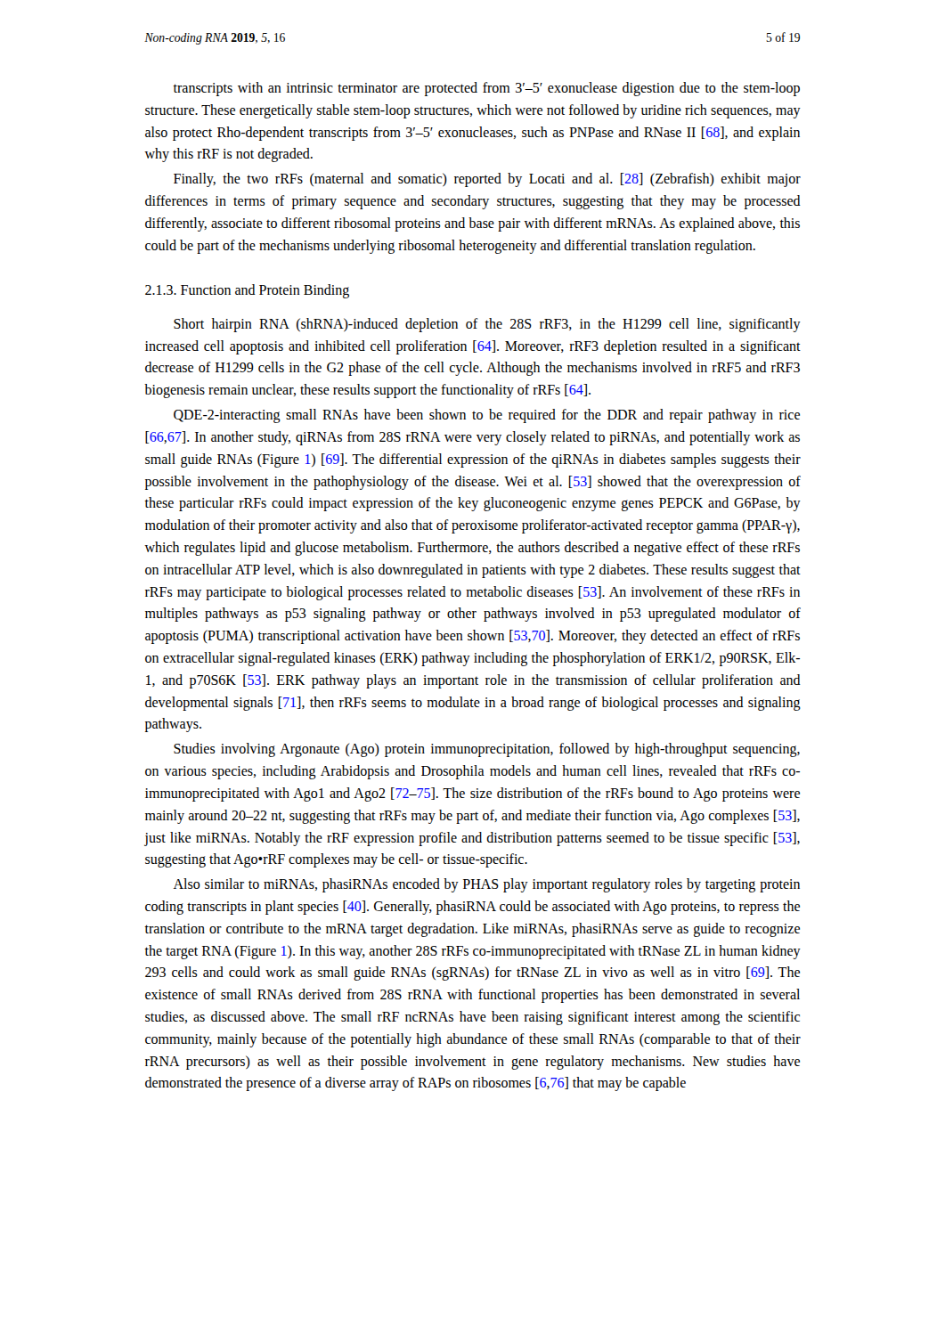Non-coding RNA 2019, 5, 16 5 of 19
transcripts with an intrinsic terminator are protected from 3′–5′ exonuclease digestion due to the stem-loop structure. These energetically stable stem-loop structures, which were not followed by uridine rich sequences, may also protect Rho-dependent transcripts from 3′–5′ exonucleases, such as PNPase and RNase II [68], and explain why this rRF is not degraded.
Finally, the two rRFs (maternal and somatic) reported by Locati and al. [28] (Zebrafish) exhibit major differences in terms of primary sequence and secondary structures, suggesting that they may be processed differently, associate to different ribosomal proteins and base pair with different mRNAs. As explained above, this could be part of the mechanisms underlying ribosomal heterogeneity and differential translation regulation.
2.1.3. Function and Protein Binding
Short hairpin RNA (shRNA)-induced depletion of the 28S rRF3, in the H1299 cell line, significantly increased cell apoptosis and inhibited cell proliferation [64]. Moreover, rRF3 depletion resulted in a significant decrease of H1299 cells in the G2 phase of the cell cycle. Although the mechanisms involved in rRF5 and rRF3 biogenesis remain unclear, these results support the functionality of rRFs [64].
QDE-2-interacting small RNAs have been shown to be required for the DDR and repair pathway in rice [66,67]. In another study, qiRNAs from 28S rRNA were very closely related to piRNAs, and potentially work as small guide RNAs (Figure 1) [69]. The differential expression of the qiRNAs in diabetes samples suggests their possible involvement in the pathophysiology of the disease. Wei et al. [53] showed that the overexpression of these particular rRFs could impact expression of the key gluconeogenic enzyme genes PEPCK and G6Pase, by modulation of their promoter activity and also that of peroxisome proliferator-activated receptor gamma (PPAR-γ), which regulates lipid and glucose metabolism. Furthermore, the authors described a negative effect of these rRFs on intracellular ATP level, which is also downregulated in patients with type 2 diabetes. These results suggest that rRFs may participate to biological processes related to metabolic diseases [53]. An involvement of these rRFs in multiples pathways as p53 signaling pathway or other pathways involved in p53 upregulated modulator of apoptosis (PUMA) transcriptional activation have been shown [53,70]. Moreover, they detected an effect of rRFs on extracellular signal-regulated kinases (ERK) pathway including the phosphorylation of ERK1/2, p90RSK, Elk-1, and p70S6K [53]. ERK pathway plays an important role in the transmission of cellular proliferation and developmental signals [71], then rRFs seems to modulate in a broad range of biological processes and signaling pathways.
Studies involving Argonaute (Ago) protein immunoprecipitation, followed by high-throughput sequencing, on various species, including Arabidopsis and Drosophila models and human cell lines, revealed that rRFs co-immunoprecipitated with Ago1 and Ago2 [72–75]. The size distribution of the rRFs bound to Ago proteins were mainly around 20–22 nt, suggesting that rRFs may be part of, and mediate their function via, Ago complexes [53], just like miRNAs. Notably the rRF expression profile and distribution patterns seemed to be tissue specific [53], suggesting that Ago•rRF complexes may be cell- or tissue-specific.
Also similar to miRNAs, phasiRNAs encoded by PHAS play important regulatory roles by targeting protein coding transcripts in plant species [40]. Generally, phasiRNA could be associated with Ago proteins, to repress the translation or contribute to the mRNA target degradation. Like miRNAs, phasiRNAs serve as guide to recognize the target RNA (Figure 1). In this way, another 28S rRFs co-immunoprecipitated with tRNase ZL in human kidney 293 cells and could work as small guide RNAs (sgRNAs) for tRNase ZL in vivo as well as in vitro [69]. The existence of small RNAs derived from 28S rRNA with functional properties has been demonstrated in several studies, as discussed above. The small rRF ncRNAs have been raising significant interest among the scientific community, mainly because of the potentially high abundance of these small RNAs (comparable to that of their rRNA precursors) as well as their possible involvement in gene regulatory mechanisms. New studies have demonstrated the presence of a diverse array of RAPs on ribosomes [6,76] that may be capable